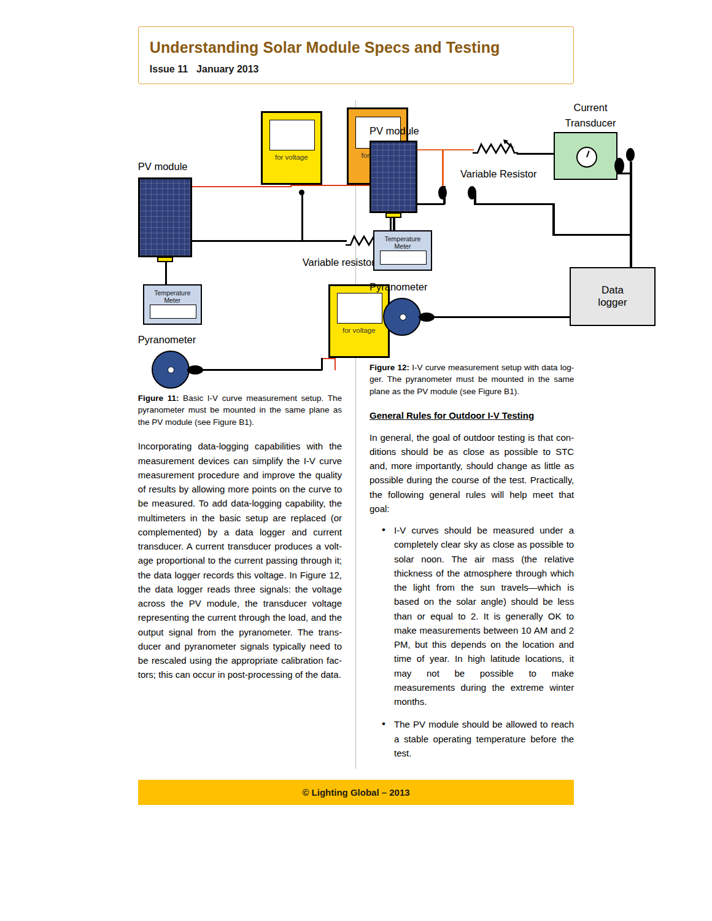Understanding Solar Module Specs and Testing
Issue 11 January 2013
for voltage
for current
PV module
Variable resistor
for voltage
Temperature
Meter
Pyranometer
Figure 11: Basic I-V curve measurement setup. The pyranometer must be mounted in the same plane as the PV module (see Figure B1).
Incorporating data-logging capabilities with the measurement devices can simplify the I-V curve measurement procedure and improve the quality of results by allowing more points on the curve to be measured. To add data-logging capability, the multimeters in the basic setup are replaced (or complemented) by a data logger and current transducer. A current transducer produces a voltage proportional to the current passing through it; the data logger records this voltage. In Figure 12, the data logger reads three signals: the voltage across the PV module, the transducer voltage representing the current through the load, and the output signal from the pyranometer. The transducer and pyranometer signals typically need to be rescaled using the appropriate calibration factors; this can occur in post-processing of the data.
Current
Transducer
PV module
Variable Resistor
Temperature
Meter
Pyranometer
Data
logger
Figure 12: I-V curve measurement setup with data logger. The pyranometer must be mounted in the same plane as the PV module (see Figure B1).
General Rules for Outdoor I-V Testing
In general, the goal of outdoor testing is that conditions should be as close as possible to STC and, more importantly, should change as little as possible during the course of the test. Practically, the following general rules will help meet that goal:
I-V curves should be measured under a completely clear sky as close as possible to solar noon. The air mass (the relative thickness of the atmosphere through which the light from the sun travels—which is based on the solar angle) should be less than or equal to 2. It is generally OK to make measurements between 10 AM and 2 PM, but this depends on the location and time of year. In high latitude locations, it may not be possible to make measurements during the extreme winter months.
The PV module should be allowed to reach a stable operating temperature before the test.
© Lighting Global – 2013